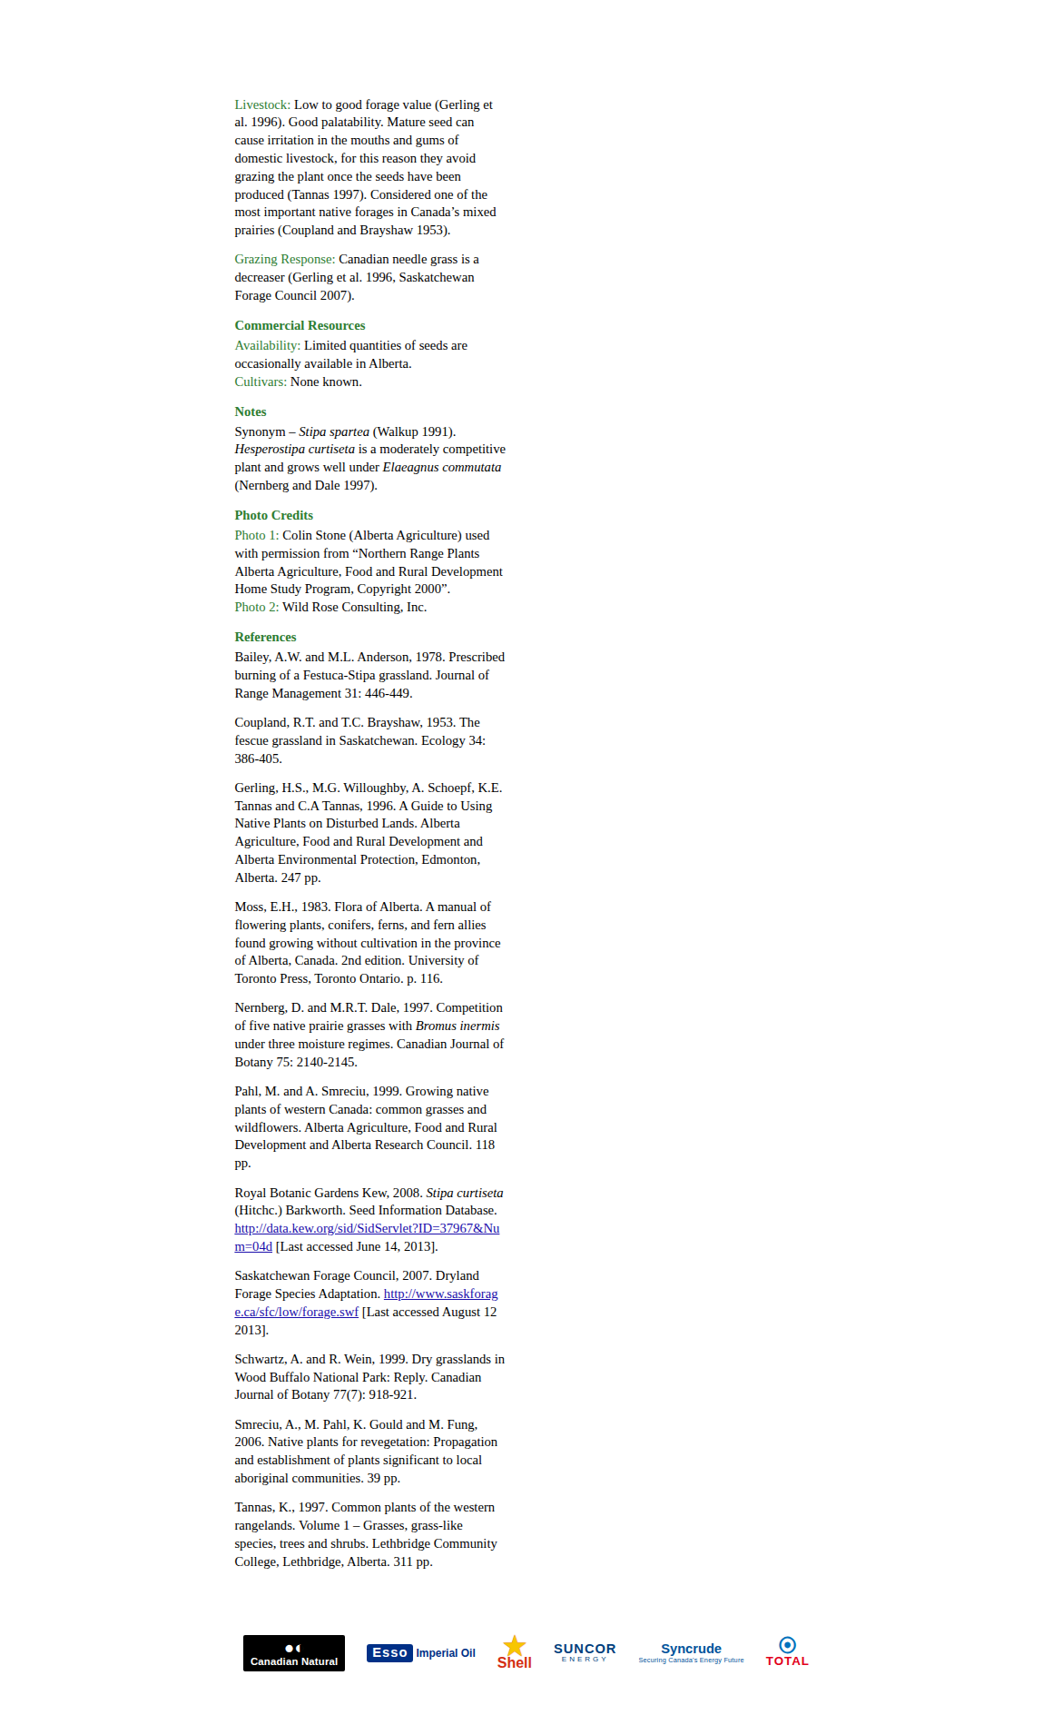Livestock: Low to good forage value (Gerling et al. 1996). Good palatability. Mature seed can cause irritation in the mouths and gums of domestic livestock, for this reason they avoid grazing the plant once the seeds have been produced (Tannas 1997). Considered one of the most important native forages in Canada’s mixed prairies (Coupland and Brayshaw 1953).
Grazing Response: Canadian needle grass is a decreaser (Gerling et al. 1996, Saskatchewan Forage Council 2007).
Commercial Resources
Availability: Limited quantities of seeds are occasionally available in Alberta.
Cultivars: None known.
Notes
Synonym – Stipa spartea (Walkup 1991).
Hesperostipa curtiseta is a moderately competitive plant and grows well under Elaeagnus commutata (Nernberg and Dale 1997).
Photo Credits
Photo 1: Colin Stone (Alberta Agriculture) used with permission from “Northern Range Plants Alberta Agriculture, Food and Rural Development Home Study Program, Copyright 2000”.
Photo 2: Wild Rose Consulting, Inc.
References
Bailey, A.W. and M.L. Anderson, 1978. Prescribed burning of a Festuca-Stipa grassland. Journal of Range Management 31: 446-449.
Coupland, R.T. and T.C. Brayshaw, 1953. The fescue grassland in Saskatchewan. Ecology 34: 386-405.
Gerling, H.S., M.G. Willoughby, A. Schoepf, K.E. Tannas and C.A Tannas, 1996. A Guide to Using Native Plants on Disturbed Lands. Alberta Agriculture, Food and Rural Development and Alberta Environmental Protection, Edmonton, Alberta. 247 pp.
Moss, E.H., 1983. Flora of Alberta. A manual of flowering plants, conifers, ferns, and fern allies found growing without cultivation in the province of Alberta, Canada. 2nd edition. University of Toronto Press, Toronto Ontario. p. 116.
Nernberg, D. and M.R.T. Dale, 1997. Competition of five native prairie grasses with Bromus inermis under three moisture regimes. Canadian Journal of Botany 75: 2140-2145.
Pahl, M. and A. Smreciu, 1999. Growing native plants of western Canada: common grasses and wildflowers. Alberta Agriculture, Food and Rural Development and Alberta Research Council. 118 pp.
Royal Botanic Gardens Kew, 2008. Stipa curtiseta (Hitchc.) Barkworth. Seed Information Database. http://data.kew.org/sid/SidServlet?ID=37967&Num=04d [Last accessed June 14, 2013].
Saskatchewan Forage Council, 2007. Dryland Forage Species Adaptation. http://www.saskforage.ca/sfc/low/forage.swf [Last accessed August 12 2013].
Schwartz, A. and R. Wein, 1999. Dry grasslands in Wood Buffalo National Park: Reply. Canadian Journal of Botany 77(7): 918-921.
Smreciu, A., M. Pahl, K. Gould and M. Fung, 2006. Native plants for revegetation: Propagation and establishment of plants significant to local aboriginal communities. 39 pp.
Tannas, K., 1997. Common plants of the western rangelands. Volume 1 – Grasses, grass-like species, trees and shrubs. Lethbridge Community College, Lethbridge, Alberta. 311 pp.
●◐Canadian Natural
Esso Imperial Oil
★Shell
SUNCORENERGY
SyncrudeSecuring Canada's Energy Future
⦿TOTAL